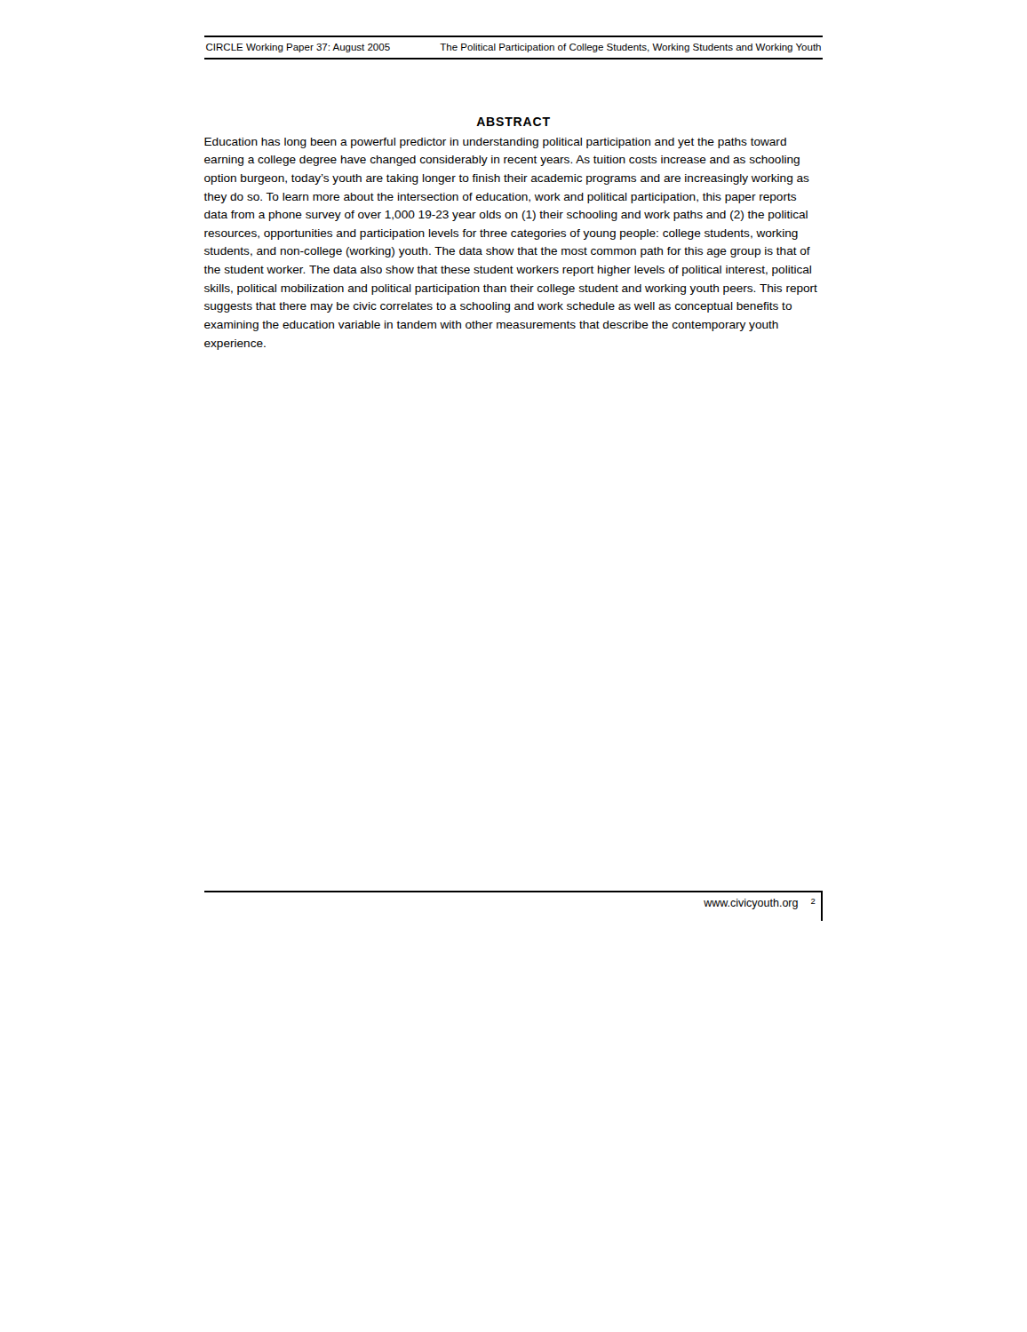CIRCLE Working Paper 37: August 2005 The Political Participation of College Students, Working Students and Working Youth
ABSTRACT
Education has long been a powerful predictor in understanding political participation and yet the paths toward earning a college degree have changed considerably in recent years. As tuition costs increase and as schooling option burgeon, today’s youth are taking longer to finish their academic programs and are increasingly working as they do so. To learn more about the intersection of education, work and political participation, this paper reports data from a phone survey of over 1,000 19-23 year olds on (1) their schooling and work paths and (2) the political resources, opportunities and participation levels for three categories of young people: college students, working students, and non-college (working) youth. The data show that the most common path for this age group is that of the student worker. The data also show that these student workers report higher levels of political interest, political skills, political mobilization and political participation than their college student and working youth peers. This report suggests that there may be civic correlates to a schooling and work schedule as well as conceptual benefits to examining the education variable in tandem with other measurements that describe the contemporary youth experience.
www.civicyouth.org 2